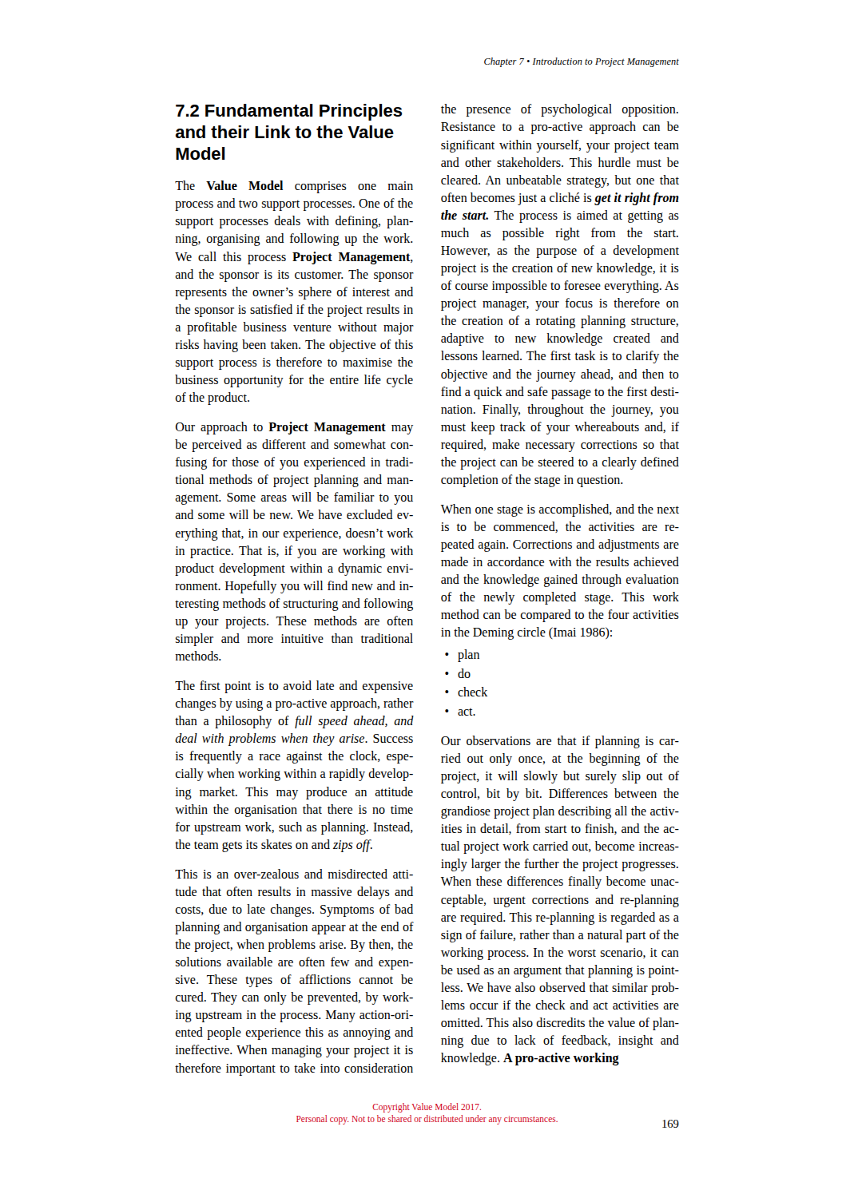Chapter 7 • Introduction to Project Management
7.2 Fundamental Principles and their Link to the Value Model
The Value Model comprises one main process and two support processes. One of the support processes deals with defining, planning, organising and following up the work. We call this process Project Management, and the sponsor is its customer. The sponsor represents the owner’s sphere of interest and the sponsor is satisfied if the project results in a profitable business venture without major risks having been taken. The objective of this support process is therefore to maximise the business opportunity for the entire life cycle of the product.
Our approach to Project Management may be perceived as different and somewhat confusing for those of you experienced in traditional methods of project planning and management. Some areas will be familiar to you and some will be new. We have excluded everything that, in our experience, doesn’t work in practice. That is, if you are working with product development within a dynamic environment. Hopefully you will find new and interesting methods of structuring and following up your projects. These methods are often simpler and more intuitive than traditional methods.
The first point is to avoid late and expensive changes by using a pro-active approach, rather than a philosophy of full speed ahead, and deal with problems when they arise. Success is frequently a race against the clock, especially when working within a rapidly developing market. This may produce an attitude within the organisation that there is no time for upstream work, such as planning. Instead, the team gets its skates on and zips off.
This is an over-zealous and misdirected attitude that often results in massive delays and costs, due to late changes. Symptoms of bad planning and organisation appear at the end of the project, when problems arise. By then, the solutions available are often few and expensive. These types of afflictions cannot be cured. They can only be prevented, by working upstream in the process. Many action-oriented people experience this as annoying and ineffective. When managing your project it is therefore important to take into consideration the presence of psychological opposition. Resistance to a pro-active approach can be significant within yourself, your project team and other stakeholders. This hurdle must be cleared. An unbeatable strategy, but one that often becomes just a cliché is get it right from the start. The process is aimed at getting as much as possible right from the start. However, as the purpose of a development project is the creation of new knowledge, it is of course impossible to foresee everything. As project manager, your focus is therefore on the creation of a rotating planning structure, adaptive to new knowledge created and lessons learned. The first task is to clarify the objective and the journey ahead, and then to find a quick and safe passage to the first destination. Finally, throughout the journey, you must keep track of your whereabouts and, if required, make necessary corrections so that the project can be steered to a clearly defined completion of the stage in question.
When one stage is accomplished, and the next is to be commenced, the activities are repeated again. Corrections and adjustments are made in accordance with the results achieved and the knowledge gained through evaluation of the newly completed stage. This work method can be compared to the four activities in the Deming circle (Imai 1986):
plan
do
check
act.
Our observations are that if planning is carried out only once, at the beginning of the project, it will slowly but surely slip out of control, bit by bit. Differences between the grandiose project plan describing all the activities in detail, from start to finish, and the actual project work carried out, become increasingly larger the further the project progresses. When these differences finally become unacceptable, urgent corrections and re-planning are required. This re-planning is regarded as a sign of failure, rather than a natural part of the working process. In the worst scenario, it can be used as an argument that planning is pointless. We have also observed that similar problems occur if the check and act activities are omitted. This also discredits the value of planning due to lack of feedback, insight and knowledge. A pro-active working
Copyright Value Model 2017.
Personal copy. Not to be shared or distributed under any circumstances.
169